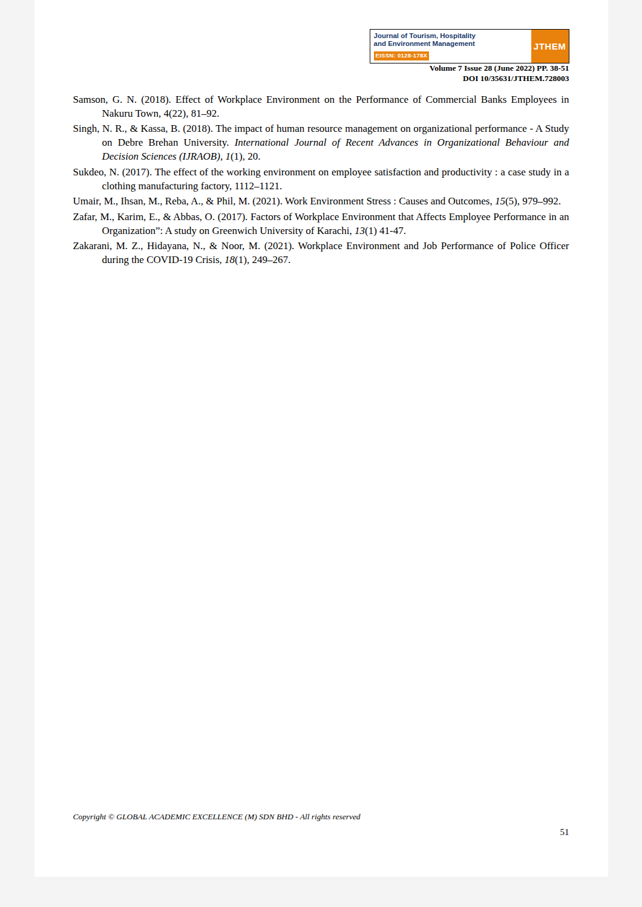Journal of Tourism, Hospitality
and Environment Management
EISSN: 0128-178X
JTHEM
Volume 7 Issue 28 (June 2022) PP. 38-51
DOI 10/35631/JTHEM.728003
Samson, G. N. (2018). Effect of Workplace Environment on the Performance of Commercial Banks Employees in Nakuru Town, 4(22), 81–92.
Singh, N. R., & Kassa, B. (2018). The impact of human resource management on organizational performance - A Study on Debre Brehan University. International Journal of Recent Advances in Organizational Behaviour and Decision Sciences (IJRAOB), 1(1), 20.
Sukdeo, N. (2017). The effect of the working environment on employee satisfaction and productivity : a case study in a clothing manufacturing factory, 1112–1121.
Umair, M., Ihsan, M., Reba, A., & Phil, M. (2021). Work Environment Stress : Causes and Outcomes, 15(5), 979–992.
Zafar, M., Karim, E., & Abbas, O. (2017). Factors of Workplace Environment that Affects Employee Performance in an Organization”: A study on Greenwich University of Karachi, 13(1) 41-47.
Zakarani, M. Z., Hidayana, N., & Noor, M. (2021). Workplace Environment and Job Performance of Police Officer during the COVID-19 Crisis, 18(1), 249–267.
Copyright © GLOBAL ACADEMIC EXCELLENCE (M) SDN BHD - All rights reserved
51